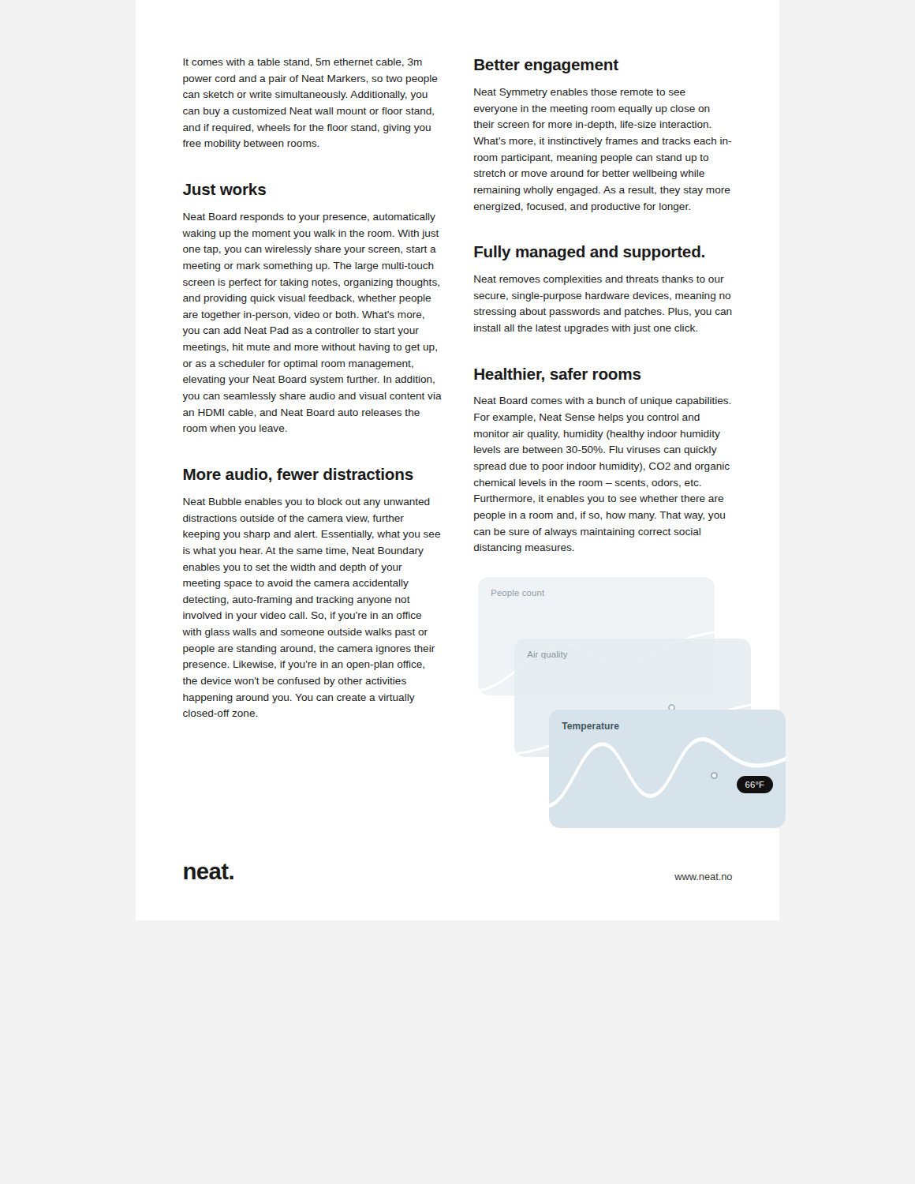It comes with a table stand, 5m ethernet cable, 3m power cord and a pair of Neat Markers, so two people can sketch or write simultaneously. Additionally, you can buy a customized Neat wall mount or floor stand, and if required, wheels for the floor stand, giving you free mobility between rooms.
Just works
Neat Board responds to your presence, automatically waking up the moment you walk in the room. With just one tap, you can wirelessly share your screen, start a meeting or mark something up. The large multi-touch screen is perfect for taking notes, organizing thoughts, and providing quick visual feedback, whether people are together in-person, video or both. What's more, you can add Neat Pad as a controller to start your meetings, hit mute and more without having to get up, or as a scheduler for optimal room management, elevating your Neat Board system further. In addition, you can seamlessly share audio and visual content via an HDMI cable, and Neat Board auto releases the room when you leave.
More audio, fewer distractions
Neat Bubble enables you to block out any unwanted distractions outside of the camera view, further keeping you sharp and alert. Essentially, what you see is what you hear. At the same time, Neat Boundary enables you to set the width and depth of your meeting space to avoid the camera accidentally detecting, auto-framing and tracking anyone not involved in your video call. So, if you're in an office with glass walls and someone outside walks past or people are standing around, the camera ignores their presence. Likewise, if you're in an open-plan office, the device won't be confused by other activities happening around you. You can create a virtually closed-off zone.
Better engagement
Neat Symmetry enables those remote to see everyone in the meeting room equally up close on their screen for more in-depth, life-size interaction. What's more, it instinctively frames and tracks each in-room participant, meaning people can stand up to stretch or move around for better wellbeing while remaining wholly engaged. As a result, they stay more energized, focused, and productive for longer.
Fully managed and supported.
Neat removes complexities and threats thanks to our secure, single-purpose hardware devices, meaning no stressing about passwords and patches. Plus, you can install all the latest upgrades with just one click.
Healthier, safer rooms
Neat Board comes with a bunch of unique capabilities. For example, Neat Sense helps you control and monitor air quality, humidity (healthy indoor humidity levels are between 30-50%. Flu viruses can quickly spread due to poor indoor humidity), CO2 and organic chemical levels in the room – scents, odors, etc. Furthermore, it enables you to see whether there are people in a room and, if so, how many. That way, you can be sure of always maintaining correct social distancing measures.
People count
Air quality
Temperature
66°F
neat.
www.neat.no